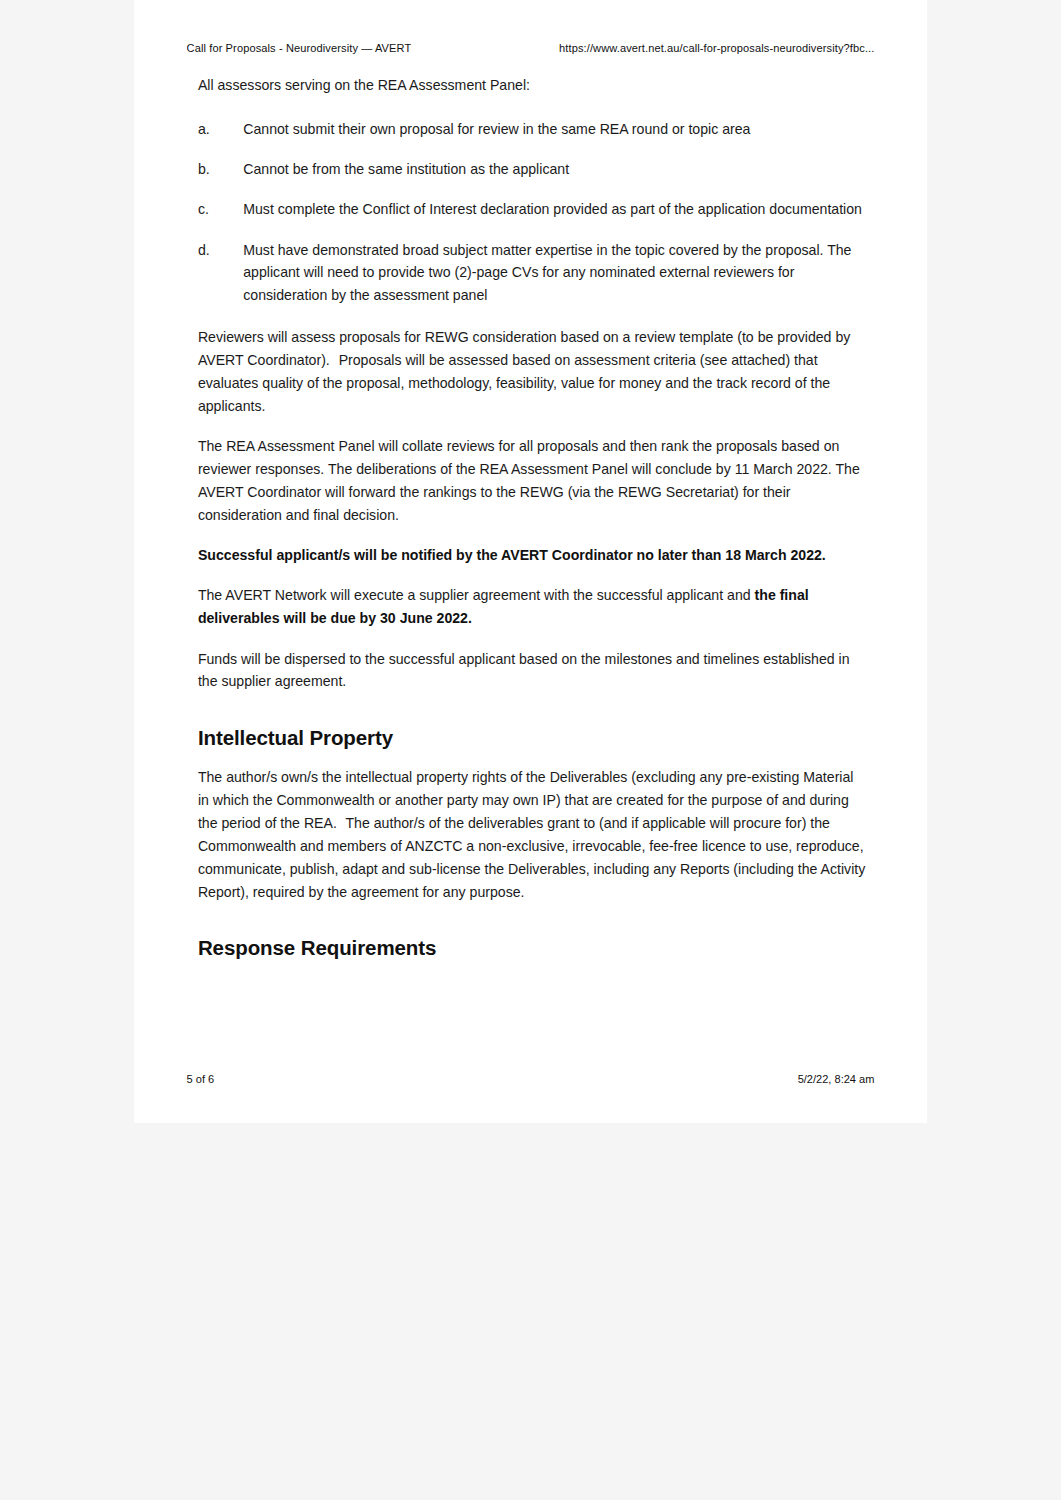Call for Proposals - Neurodiversity — AVERT
https://www.avert.net.au/call-for-proposals-neurodiversity?fbc...
All assessors serving on the REA Assessment Panel:
a. Cannot submit their own proposal for review in the same REA round or topic area
b. Cannot be from the same institution as the applicant
c. Must complete the Conflict of Interest declaration provided as part of the application documentation
d. Must have demonstrated broad subject matter expertise in the topic covered by the proposal. The applicant will need to provide two (2)-page CVs for any nominated external reviewers for consideration by the assessment panel
Reviewers will assess proposals for REWG consideration based on a review template (to be provided by AVERT Coordinator). Proposals will be assessed based on assessment criteria (see attached) that evaluates quality of the proposal, methodology, feasibility, value for money and the track record of the applicants.
The REA Assessment Panel will collate reviews for all proposals and then rank the proposals based on reviewer responses. The deliberations of the REA Assessment Panel will conclude by 11 March 2022. The AVERT Coordinator will forward the rankings to the REWG (via the REWG Secretariat) for their consideration and final decision.
Successful applicant/s will be notified by the AVERT Coordinator no later than 18 March 2022.
The AVERT Network will execute a supplier agreement with the successful applicant and the final deliverables will be due by 30 June 2022.
Funds will be dispersed to the successful applicant based on the milestones and timelines established in the supplier agreement.
Intellectual Property
The author/s own/s the intellectual property rights of the Deliverables (excluding any pre-existing Material in which the Commonwealth or another party may own IP) that are created for the purpose of and during the period of the REA. The author/s of the deliverables grant to (and if applicable will procure for) the Commonwealth and members of ANZCTC a non-exclusive, irrevocable, fee-free licence to use, reproduce, communicate, publish, adapt and sub-license the Deliverables, including any Reports (including the Activity Report), required by the agreement for any purpose.
Response Requirements
5 of 6
5/2/22, 8:24 am